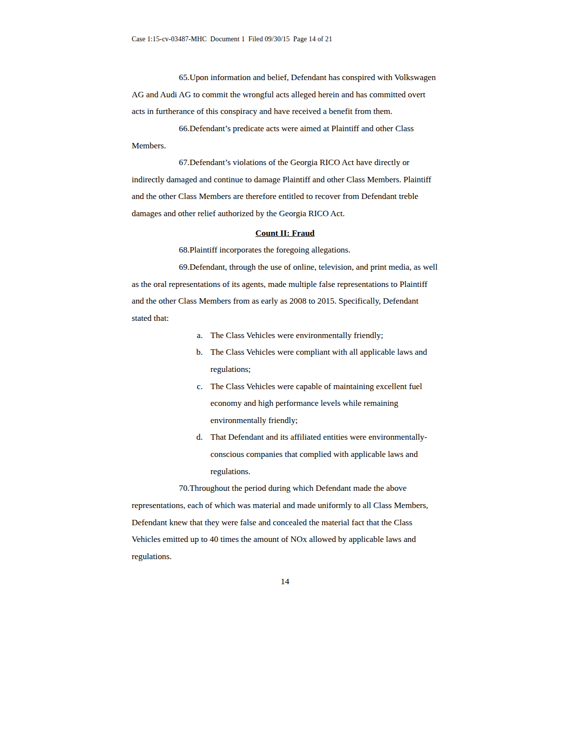Case 1:15-cv-03487-MHC Document 1 Filed 09/30/15 Page 14 of 21
65. Upon information and belief, Defendant has conspired with Volkswagen AG and Audi AG to commit the wrongful acts alleged herein and has committed overt acts in furtherance of this conspiracy and have received a benefit from them.
66. Defendant’s predicate acts were aimed at Plaintiff and other Class Members.
67. Defendant’s violations of the Georgia RICO Act have directly or indirectly damaged and continue to damage Plaintiff and other Class Members. Plaintiff and the other Class Members are therefore entitled to recover from Defendant treble damages and other relief authorized by the Georgia RICO Act.
Count II: Fraud
68. Plaintiff incorporates the foregoing allegations.
69. Defendant, through the use of online, television, and print media, as well as the oral representations of its agents, made multiple false representations to Plaintiff and the other Class Members from as early as 2008 to 2015. Specifically, Defendant stated that:
The Class Vehicles were environmentally friendly;
The Class Vehicles were compliant with all applicable laws and regulations;
The Class Vehicles were capable of maintaining excellent fuel economy and high performance levels while remaining environmentally friendly;
That Defendant and its affiliated entities were environmentally-conscious companies that complied with applicable laws and regulations.
70. Throughout the period during which Defendant made the above representations, each of which was material and made uniformly to all Class Members, Defendant knew that they were false and concealed the material fact that the Class Vehicles emitted up to 40 times the amount of NOx allowed by applicable laws and regulations.
14